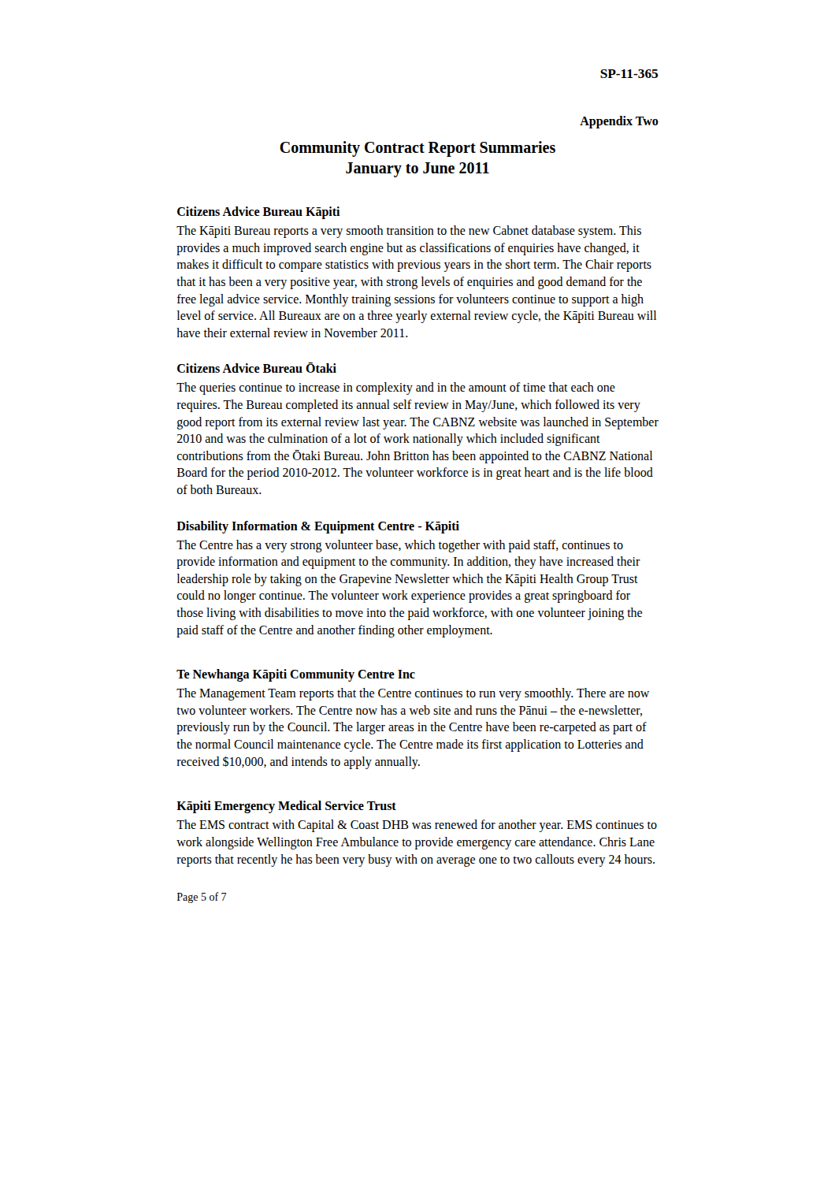SP-11-365
Appendix Two
Community Contract Report Summaries
January to June 2011
Citizens Advice Bureau Kāpiti
The Kāpiti Bureau reports a very smooth transition to the new Cabnet database system. This provides a much improved search engine but as classifications of enquiries have changed, it makes it difficult to compare statistics with previous years in the short term. The Chair reports that it has been a very positive year, with strong levels of enquiries and good demand for the free legal advice service. Monthly training sessions for volunteers continue to support a high level of service. All Bureaux are on a three yearly external review cycle, the Kāpiti Bureau will have their external review in November 2011.
Citizens Advice Bureau Ōtaki
The queries continue to increase in complexity and in the amount of time that each one requires. The Bureau completed its annual self review in May/June, which followed its very good report from its external review last year. The CABNZ website was launched in September 2010 and was the culmination of a lot of work nationally which included significant contributions from the Ōtaki Bureau. John Britton has been appointed to the CABNZ National Board for the period 2010-2012. The volunteer workforce is in great heart and is the life blood of both Bureaux.
Disability Information & Equipment Centre - Kāpiti
The Centre has a very strong volunteer base, which together with paid staff, continues to provide information and equipment to the community. In addition, they have increased their leadership role by taking on the Grapevine Newsletter which the Kāpiti Health Group Trust could no longer continue. The volunteer work experience provides a great springboard for those living with disabilities to move into the paid workforce, with one volunteer joining the paid staff of the Centre and another finding other employment.
Te Newhanga Kāpiti Community Centre Inc
The Management Team reports that the Centre continues to run very smoothly. There are now two volunteer workers. The Centre now has a web site and runs the Pānui – the e-newsletter, previously run by the Council. The larger areas in the Centre have been re-carpeted as part of the normal Council maintenance cycle. The Centre made its first application to Lotteries and received $10,000, and intends to apply annually.
Kāpiti Emergency Medical Service Trust
The EMS contract with Capital & Coast DHB was renewed for another year. EMS continues to work alongside Wellington Free Ambulance to provide emergency care attendance. Chris Lane reports that recently he has been very busy with on average one to two callouts every 24 hours.
Page 5 of 7